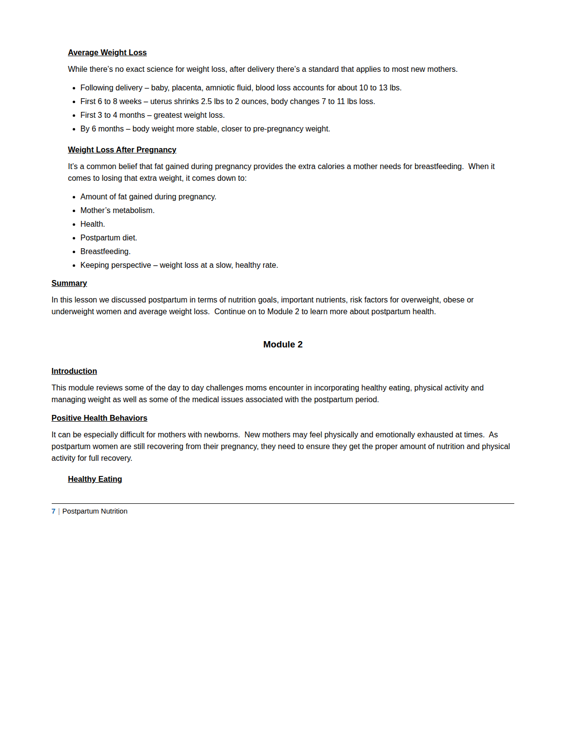Average Weight Loss
While there’s no exact science for weight loss, after delivery there’s a standard that applies to most new mothers.
Following delivery – baby, placenta, amniotic fluid, blood loss accounts for about 10 to 13 lbs.
First 6 to 8 weeks – uterus shrinks 2.5 lbs to 2 ounces, body changes 7 to 11 lbs loss.
First 3 to 4 months – greatest weight loss.
By 6 months – body weight more stable, closer to pre-pregnancy weight.
Weight Loss After Pregnancy
It’s a common belief that fat gained during pregnancy provides the extra calories a mother needs for breastfeeding. When it comes to losing that extra weight, it comes down to:
Amount of fat gained during pregnancy.
Mother’s metabolism.
Health.
Postpartum diet.
Breastfeeding.
Keeping perspective – weight loss at a slow, healthy rate.
Summary
In this lesson we discussed postpartum in terms of nutrition goals, important nutrients, risk factors for overweight, obese or underweight women and average weight loss. Continue on to Module 2 to learn more about postpartum health.
Module 2
Introduction
This module reviews some of the day to day challenges moms encounter in incorporating healthy eating, physical activity and managing weight as well as some of the medical issues associated with the postpartum period.
Positive Health Behaviors
It can be especially difficult for mothers with newborns. New mothers may feel physically and emotionally exhausted at times. As postpartum women are still recovering from their pregnancy, they need to ensure they get the proper amount of nutrition and physical activity for full recovery.
Healthy Eating
7|Postpartum Nutrition